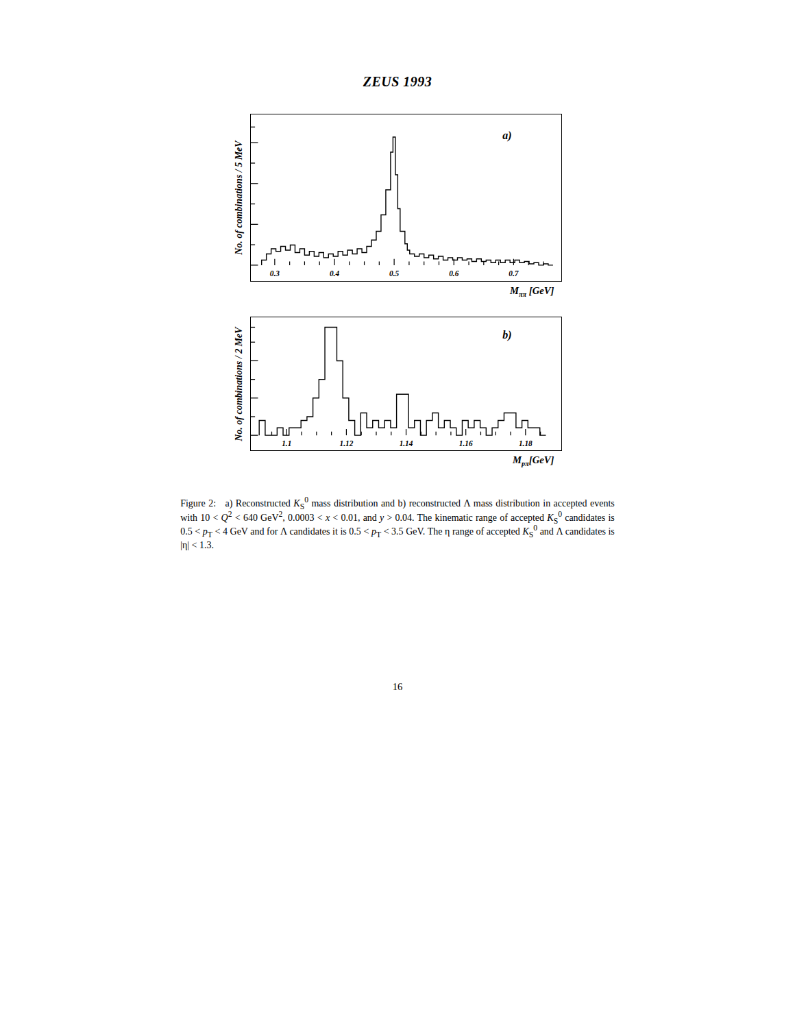ZEUS 1993
No. of combinations / 5 MeV
0 100 200 300 0.3 0.4 0.5 0.6 0.7 a) a)
Mππ [GeV]
No. of combinations / 2 MeV
0 10 20 30 1.1 1.12 1.14 1.16 1.18 b)
Mpπ[GeV]
Figure 2: a) Reconstructed KS0 mass distribution and b) reconstructed Λ mass distribution in accepted events with 10 < Q2 < 640 GeV2, 0.0003 < x < 0.01, and y > 0.04. The kinematic range of accepted KS0 candidates is 0.5 < pT < 4 GeV and for Λ candidates it is 0.5 < pT < 3.5 GeV. The η range of accepted KS0 and Λ candidates is |η| < 1.3.
16